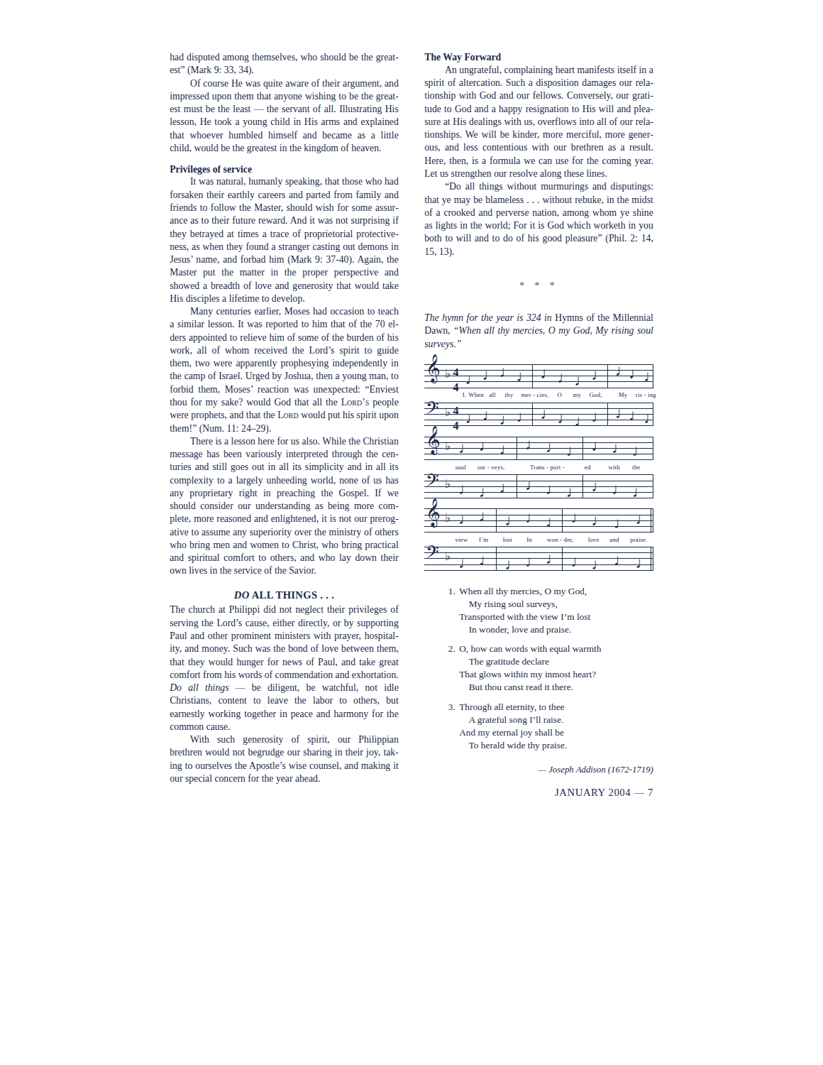had disputed among themselves, who should be the greatest” (Mark 9: 33, 34).
Of course He was quite aware of their argument, and impressed upon them that anyone wishing to be the greatest must be the least — the servant of all. Illustrating His lesson, He took a young child in His arms and explained that whoever humbled himself and became as a little child, would be the greatest in the kingdom of heaven.
Privileges of service
It was natural, humanly speaking, that those who had forsaken their earthly careers and parted from family and friends to follow the Master, should wish for some assurance as to their future reward. And it was not surprising if they betrayed at times a trace of proprietorial protectiveness, as when they found a stranger casting out demons in Jesus’ name, and forbad him (Mark 9: 37-40). Again, the Master put the matter in the proper perspective and showed a breadth of love and generosity that would take His disciples a lifetime to develop.
Many centuries earlier, Moses had occasion to teach a similar lesson. It was reported to him that of the 70 elders appointed to relieve him of some of the burden of his work, all of whom received the Lord’s spirit to guide them, two were apparently prophesying independently in the camp of Israel. Urged by Joshua, then a young man, to forbid them, Moses’ reaction was unexpected: “Enviest thou for my sake? would God that all the Lord’s people were prophets, and that the Lord would put his spirit upon them!” (Num. 11: 24–29).
There is a lesson here for us also. While the Christian message has been variously interpreted through the centuries and still goes out in all its simplicity and in all its complexity to a largely unheeding world, none of us has any proprietary right in preaching the Gospel. If we should consider our understanding as being more complete, more reasoned and enlightened, it is not our prerogative to assume any superiority over the ministry of others who bring men and women to Christ, who bring practical and spiritual comfort to others, and who lay down their own lives in the service of the Savior.
DO ALL THINGS . . .
The church at Philippi did not neglect their privileges of serving the Lord’s cause, either directly, or by supporting Paul and other prominent ministers with prayer, hospitality, and money. Such was the bond of love between them, that they would hunger for news of Paul, and take great comfort from his words of commendation and exhortation. Do all things — be diligent, be watchful, not idle Christians, content to leave the labor to others, but earnestly working together in peace and harmony for the common cause.
With such generosity of spirit, our Philippian brethren would not begrudge our sharing in their joy, taking to ourselves the Apostle’s wise counsel, and making it our special concern for the year ahead.
The Way Forward
An ungrateful, complaining heart manifests itself in a spirit of altercation. Such a disposition damages our relationship with God and our fellows. Conversely, our gratitude to God and a happy resignation to His will and pleasure at His dealings with us, overflows into all of our relationships. We will be kinder, more merciful, more generous, and less contentious with our brethren as a result. Here, then, is a formula we can use for the coming year. Let us strengthen our resolve along these lines.
“Do all things without murmurings and disputings: that ye may be blameless . . . without rebuke, in the midst of a crooked and perverse nation, among whom ye shine as lights in the world; For it is God which worketh in you both to will and to do of his good pleasure” (Phil. 2: 14, 15, 13).
* * *
The hymn for the year is 324 in Hymns of the Millennial Dawn, “When all thy mercies, O my God, My rising soul surveys.”
𝄞 ♭ 4
4 ♩ ♩ ♩ ♩
♩ ♩ ♩ ♩
♩ ♩ ♩
1. When all thy mer - cies, O my God, My ris - ing
𝄢 ♭ 4
4 ♩ ♩ ♩ ♩
♩ ♩ ♩ ♩
♩ ♩ ♩
𝄞 ♭ ♩ ♩ ♩
♩ ♩ ♩
♩ ♩ ♩
soul sur - veys, Trans - port - ed with the
𝄢 ♭ ♩ ♩ ♩
♩ ♩ ♩
♩ ♩ ♩
𝄞 ♭ ♩ ♩
♩ ♩ ♩
♩ ♩ ♩ ♩
view I’m lost In won - der, love and praise.
𝄢 ♭ ♩ ♩
♩ ♩ ♩
♩ ♩ ♩ ♩
1. When all thy mercies, O my God, My rising soul surveys, Transported with the view I’m lost In wonder, love and praise.
2. O, how can words with equal warmth The gratitude declare That glows within my inmost heart? But thou canst read it there.
3. Through all eternity, to thee A grateful song I’ll raise. And my eternal joy shall be To herald wide thy praise.
— Joseph Addison (1672-1719)
JANUARY 2004 — 7